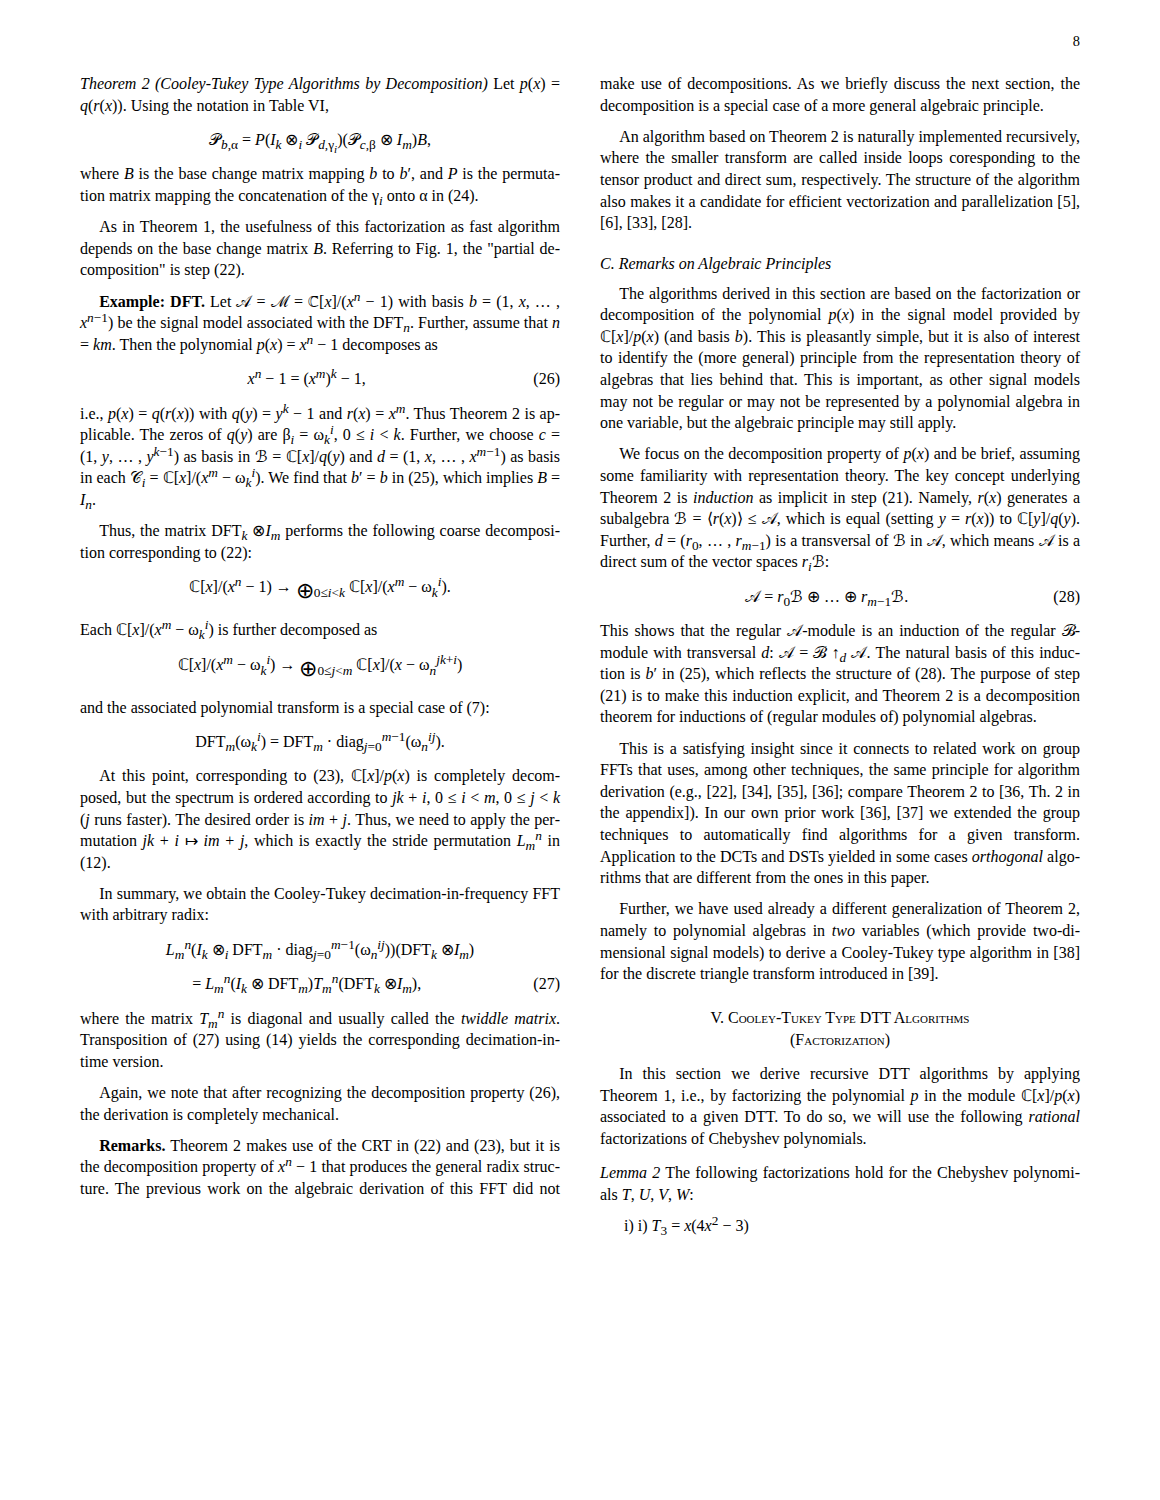8
Theorem 2 (Cooley-Tukey Type Algorithms by Decomposition) Let p(x) = q(r(x)). Using the notation in Table VI,
𝒫b,α = P(Ik ⊗i 𝒫d,γi)(𝒫c,β ⊗ Im)B,
where B is the base change matrix mapping b to b′, and P is the permutation matrix mapping the concatenation of the γi onto α in (24).
As in Theorem 1, the usefulness of this factorization as fast algorithm depends on the base change matrix B. Referring to Fig. 1, the "partial decomposition" is step (22).
Example: DFT. Let 𝒜 = ℳ = ℂ[x]/(xn − 1) with basis b = (1, x, … , xn−1) be the signal model associated with the DFTn. Further, assume that n = km. Then the polynomial p(x) = xn − 1 decomposes as
xn − 1 = (xm)k − 1, (26)
i.e., p(x) = q(r(x)) with q(y) = yk − 1 and r(x) = xm. Thus Theorem 2 is applicable. The zeros of q(y) are βi = ωki, 0 ≤ i < k. Further, we choose c = (1, y, … , yk−1) as basis in ℬ = ℂ[x]/q(y) and d = (1, x, … , xm−1) as basis in each 𝒞i = ℂ[x]/(xm − ωki). We find that b′ = b in (25), which implies B = In.
Thus, the matrix DFTk ⊗Im performs the following coarse decomposition corresponding to (22):
ℂ[x]/(xn − 1) → ⊕0≤i<k ℂ[x]/(xm − ωki).
Each ℂ[x]/(xm − ωki) is further decomposed as
ℂ[x]/(xm − ωki) → ⊕0≤j<m ℂ[x]/(x − ωnjk+i)
and the associated polynomial transform is a special case of (7):
DFTm(ωki) = DFTm · diagj=0m−1(ωnij).
At this point, corresponding to (23), ℂ[x]/p(x) is completely decomposed, but the spectrum is ordered according to jk + i, 0 ≤ i < m, 0 ≤ j < k (j runs faster). The desired order is im + j. Thus, we need to apply the permutation jk + i ↦ im + j, which is exactly the stride permutation Lmn in (12).
In summary, we obtain the Cooley-Tukey decimation-in-frequency FFT with arbitrary radix:
Lmn(Ik ⊗i DFTm · diagj=0m−1(ωnij))(DFTk ⊗Im)
= Lmn(Ik ⊗ DFTm)Tmn(DFTk ⊗Im), (27)
where the matrix Tmn is diagonal and usually called the twiddle matrix. Transposition of (27) using (14) yields the corresponding decimation-in-time version.
Again, we note that after recognizing the decomposition property (26), the derivation is completely mechanical.
Remarks. Theorem 2 makes use of the CRT in (22) and (23), but it is the decomposition property of xn − 1 that produces the general radix structure. The previous work on the algebraic derivation of this FFT did not make use of decompositions. As we briefly discuss the next section, the decomposition is a special case of a more general algebraic principle.
An algorithm based on Theorem 2 is naturally implemented recursively, where the smaller transform are called inside loops coresponding to the tensor product and direct sum, respectively. The structure of the algorithm also makes it a candidate for efficient vectorization and parallelization [5], [6], [33], [28].
C. Remarks on Algebraic Principles
The algorithms derived in this section are based on the factorization or decomposition of the polynomial p(x) in the signal model provided by ℂ[x]/p(x) (and basis b). This is pleasantly simple, but it is also of interest to identify the (more general) principle from the representation theory of algebras that lies behind that. This is important, as other signal models may not be regular or may not be represented by a polynomial algebra in one variable, but the algebraic principle may still apply.
We focus on the decomposition property of p(x) and be brief, assuming some familiarity with representation theory. The key concept underlying Theorem 2 is induction as implicit in step (21). Namely, r(x) generates a subalgebra ℬ = ⟨r(x)⟩ ≤ 𝒜, which is equal (setting y = r(x)) to ℂ[y]/q(y). Further, d = (r0, … , rm−1) is a transversal of ℬ in 𝒜, which means 𝒜 is a direct sum of the vector spaces ri ℬ:
𝒜 = r0ℬ ⊕ … ⊕ rm−1ℬ. (28)
This shows that the regular 𝒜-module is an induction of the regular ℬ-module with transversal d: 𝒜 = ℬ ↑d 𝒜. The natural basis of this induction is b′ in (25), which reflects the structure of (28). The purpose of step (21) is to make this induction explicit, and Theorem 2 is a decomposition theorem for inductions of (regular modules of) polynomial algebras.
This is a satisfying insight since it connects to related work on group FFTs that uses, among other techniques, the same principle for algorithm derivation (e.g., [22], [34], [35], [36]; compare Theorem 2 to [36, Th. 2 in the appendix]). In our own prior work [36], [37] we extended the group techniques to automatically find algorithms for a given transform. Application to the DCTs and DSTs yielded in some cases orthogonal algorithms that are different from the ones in this paper.
Further, we have used already a different generalization of Theorem 2, namely to polynomial algebras in two variables (which provide two-dimensional signal models) to derive a Cooley-Tukey type algorithm in [38] for the discrete triangle transform introduced in [39].
V. Cooley-Tukey Type DTT Algorithms
(Factorization)
In this section we derive recursive DTT algorithms by applying Theorem 1, i.e., by factorizing the polynomial p in the module ℂ[x]/p(x) associated to a given DTT. To do so, we will use the following rational factorizations of Chebyshev polynomials.
Lemma 2 The following factorizations hold for the Chebyshev polynomials T, U, V, W:
i) T3 = x(4x2 − 3)